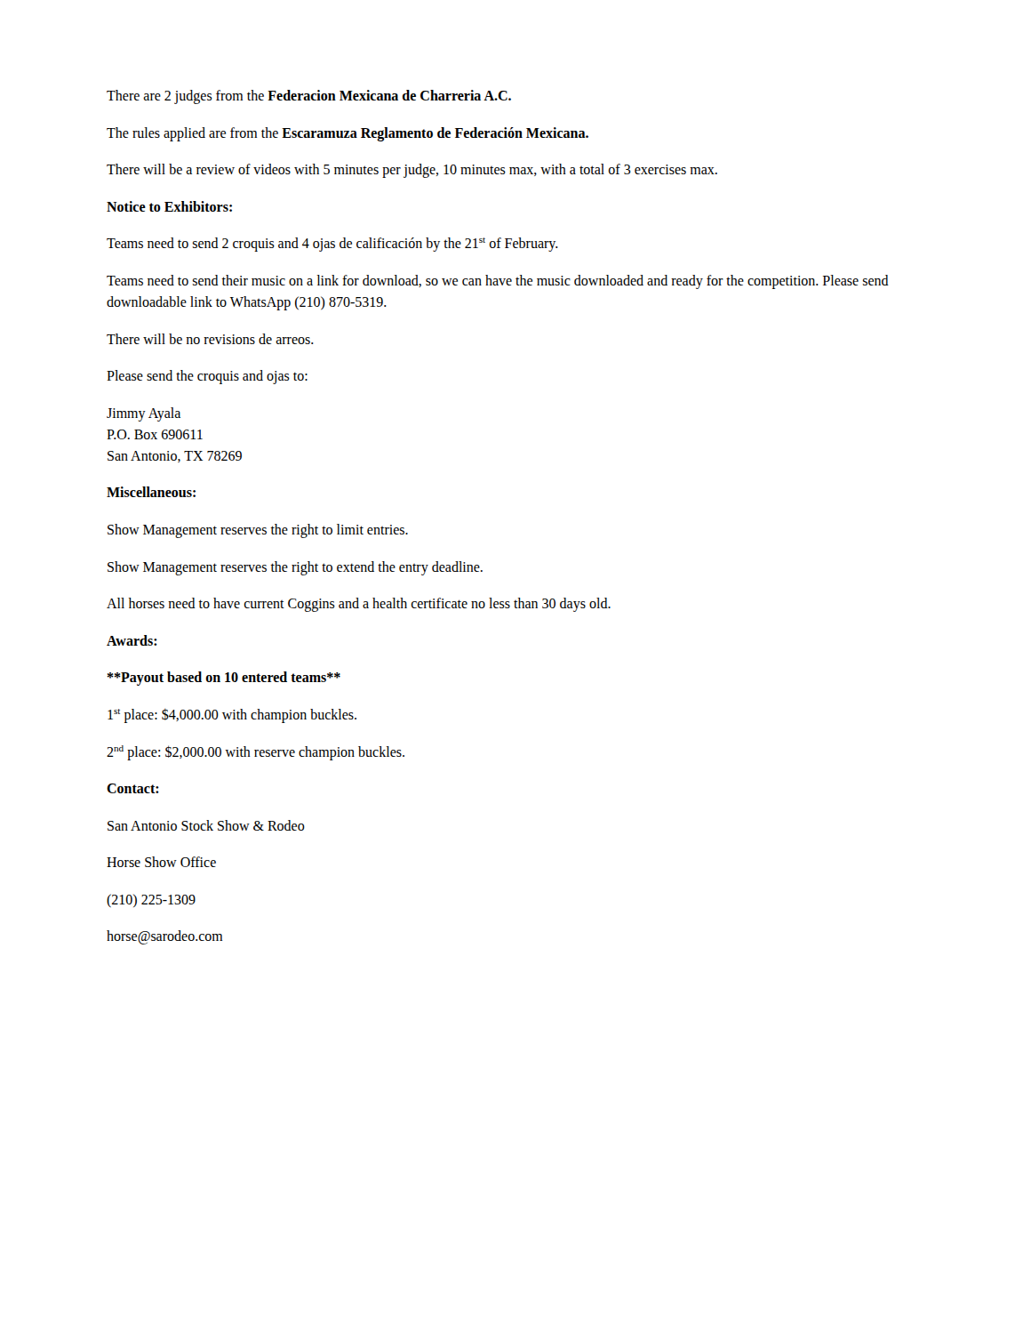There are 2 judges from the Federacion Mexicana de Charreria A.C.
The rules applied are from the Escaramuza Reglamento de Federación Mexicana.
There will be a review of videos with 5 minutes per judge, 10 minutes max, with a total of 3 exercises max.
Notice to Exhibitors:
Teams need to send 2 croquis and 4 ojas de calificación by the 21st of February.
Teams need to send their music on a link for download, so we can have the music downloaded and ready for the competition. Please send downloadable link to WhatsApp (210) 870-5319.
There will be no revisions de arreos.
Please send the croquis and ojas to:
Jimmy Ayala P.O. Box 690611 San Antonio, TX 78269
Miscellaneous:
Show Management reserves the right to limit entries.
Show Management reserves the right to extend the entry deadline.
All horses need to have current Coggins and a health certificate no less than 30 days old.
Awards:
**Payout based on 10 entered teams**
1st place: $4,000.00 with champion buckles.
2nd place: $2,000.00 with reserve champion buckles.
Contact:
San Antonio Stock Show & Rodeo Horse Show Office (210) 225-1309 horse@sarodeo.com